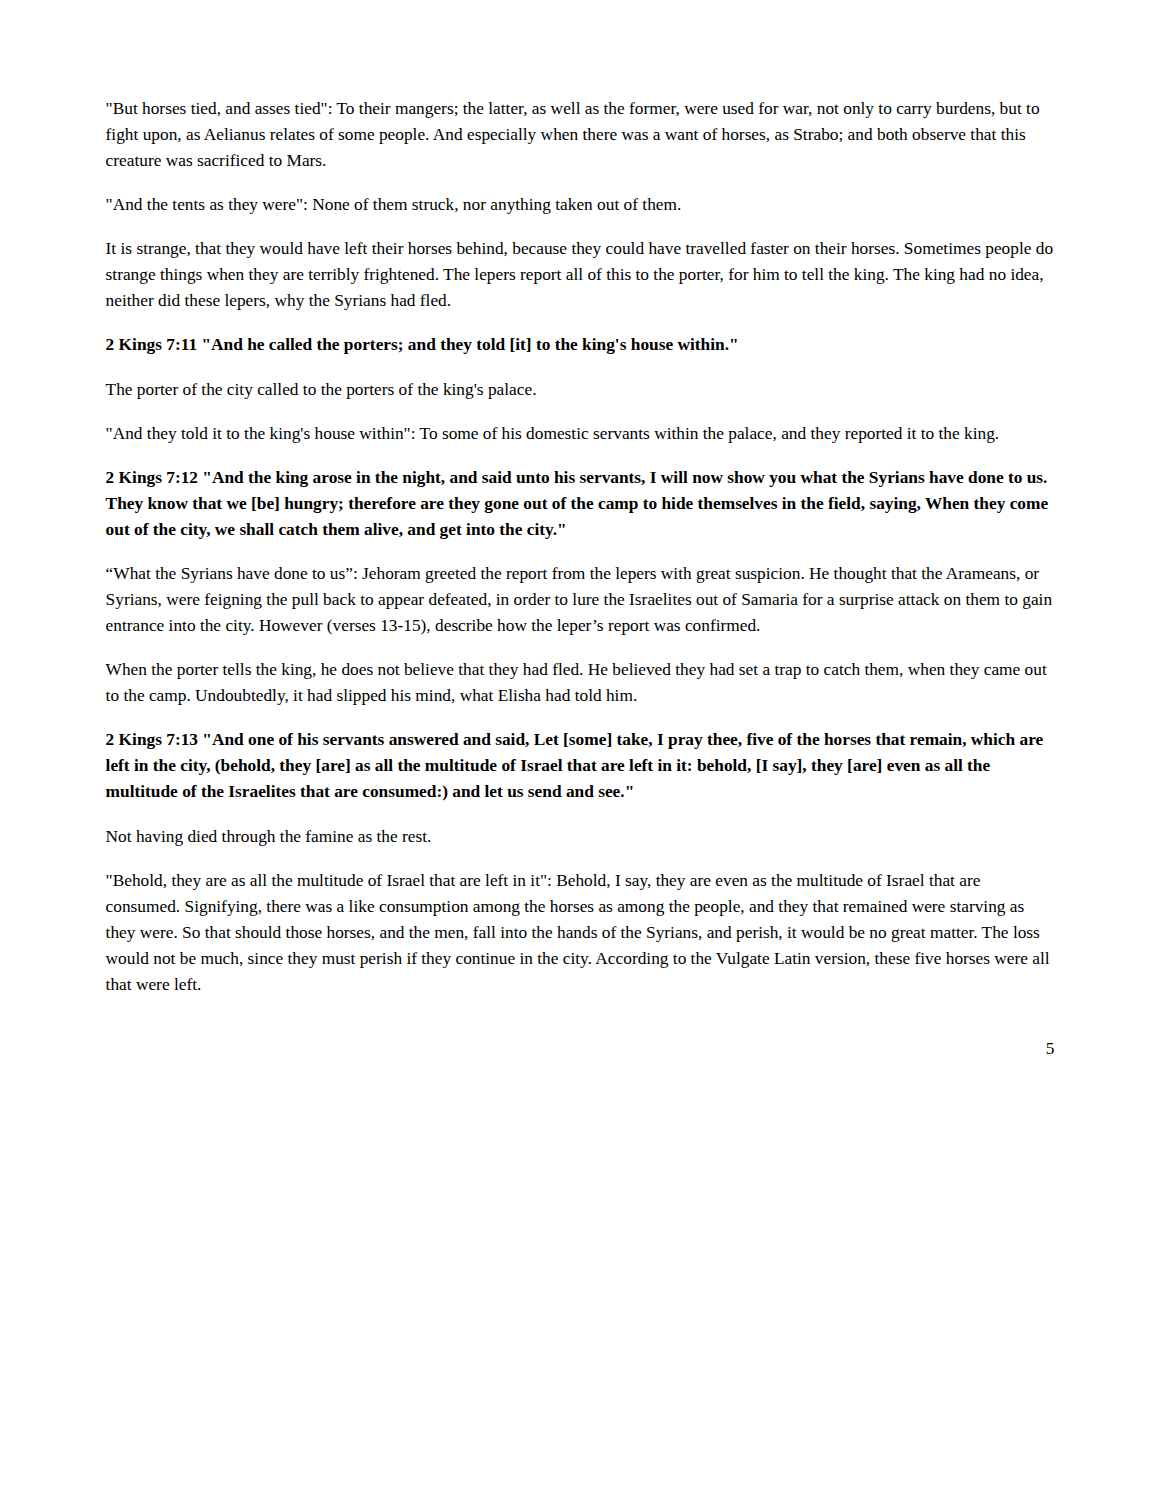"But horses tied, and asses tied": To their mangers; the latter, as well as the former, were used for war, not only to carry burdens, but to fight upon, as Aelianus relates of some people. And especially when there was a want of horses, as Strabo; and both observe that this creature was sacrificed to Mars.
"And the tents as they were": None of them struck, nor anything taken out of them.
It is strange, that they would have left their horses behind, because they could have travelled faster on their horses. Sometimes people do strange things when they are terribly frightened. The lepers report all of this to the porter, for him to tell the king. The king had no idea, neither did these lepers, why the Syrians had fled.
2 Kings 7:11 "And he called the porters; and they told [it] to the king's house within."
The porter of the city called to the porters of the king's palace.
"And they told it to the king's house within": To some of his domestic servants within the palace, and they reported it to the king.
2 Kings 7:12 "And the king arose in the night, and said unto his servants, I will now show you what the Syrians have done to us. They know that we [be] hungry; therefore are they gone out of the camp to hide themselves in the field, saying, When they come out of the city, we shall catch them alive, and get into the city."
“What the Syrians have done to us”: Jehoram greeted the report from the lepers with great suspicion. He thought that the Arameans, or Syrians, were feigning the pull back to appear defeated, in order to lure the Israelites out of Samaria for a surprise attack on them to gain entrance into the city. However (verses 13-15), describe how the leper’s report was confirmed.
When the porter tells the king, he does not believe that they had fled. He believed they had set a trap to catch them, when they came out to the camp. Undoubtedly, it had slipped his mind, what Elisha had told him.
2 Kings 7:13 "And one of his servants answered and said, Let [some] take, I pray thee, five of the horses that remain, which are left in the city, (behold, they [are] as all the multitude of Israel that are left in it: behold, [I say], they [are] even as all the multitude of the Israelites that are consumed:) and let us send and see."
Not having died through the famine as the rest.
"Behold, they are as all the multitude of Israel that are left in it": Behold, I say, they are even as the multitude of Israel that are consumed. Signifying, there was a like consumption among the horses as among the people, and they that remained were starving as they were. So that should those horses, and the men, fall into the hands of the Syrians, and perish, it would be no great matter. The loss would not be much, since they must perish if they continue in the city. According to the Vulgate Latin version, these five horses were all that were left.
5